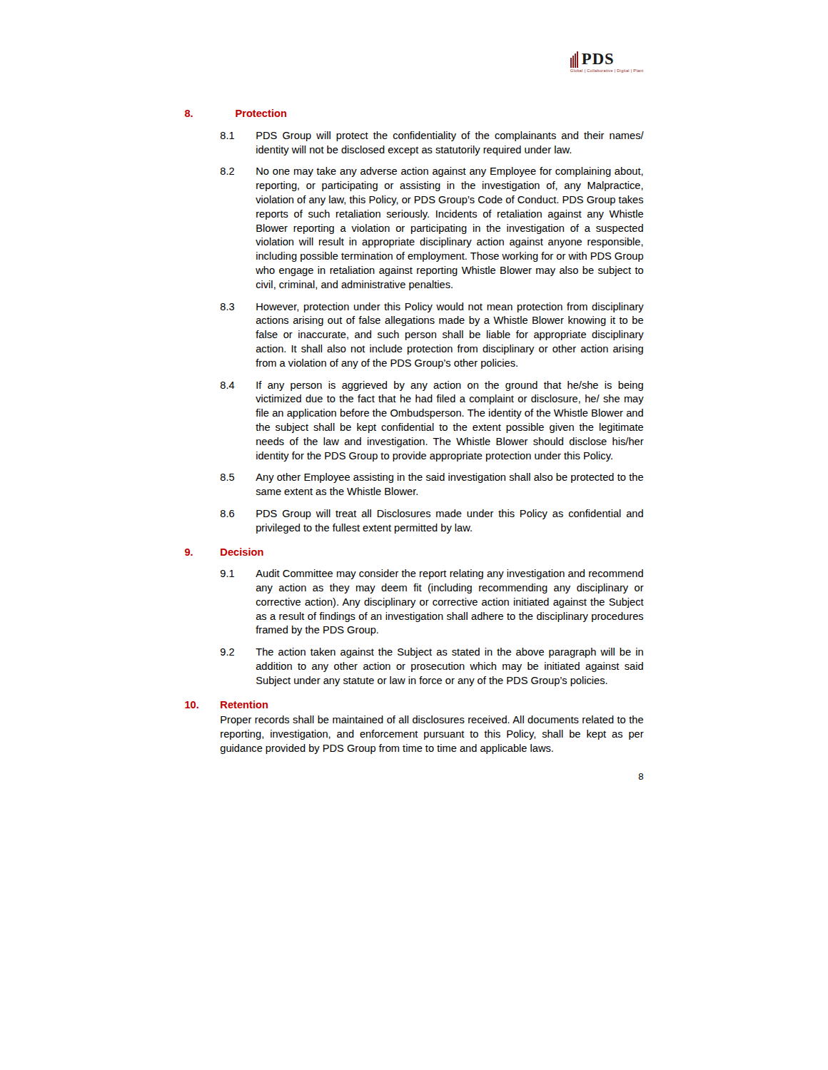PDS
Global | Collaborative | Digital | Plant
8.
Protection
8.1
PDS Group will protect the confidentiality of the complainants and their names/ identity will not be disclosed except as statutorily required under law.
8.2
No one may take any adverse action against any Employee for complaining about, reporting, or participating or assisting in the investigation of, any Malpractice, violation of any law, this Policy, or PDS Group’s Code of Conduct. PDS Group takes reports of such retaliation seriously. Incidents of retaliation against any Whistle Blower reporting a violation or participating in the investigation of a suspected violation will result in appropriate disciplinary action against anyone responsible, including possible termination of employment. Those working for or with PDS Group who engage in retaliation against reporting Whistle Blower may also be subject to civil, criminal, and administrative penalties.
8.3
However, protection under this Policy would not mean protection from disciplinary actions arising out of false allegations made by a Whistle Blower knowing it to be false or inaccurate, and such person shall be liable for appropriate disciplinary action. It shall also not include protection from disciplinary or other action arising from a violation of any of the PDS Group’s other policies.
8.4
If any person is aggrieved by any action on the ground that he/she is being victimized due to the fact that he had filed a complaint or disclosure, he/ she may file an application before the Ombudsperson. The identity of the Whistle Blower and the subject shall be kept confidential to the extent possible given the legitimate needs of the law and investigation. The Whistle Blower should disclose his/her identity for the PDS Group to provide appropriate protection under this Policy.
8.5
Any other Employee assisting in the said investigation shall also be protected to the same extent as the Whistle Blower.
8.6
PDS Group will treat all Disclosures made under this Policy as confidential and privileged to the fullest extent permitted by law.
9.
Decision
9.1
Audit Committee may consider the report relating any investigation and recommend any action as they may deem fit (including recommending any disciplinary or corrective action). Any disciplinary or corrective action initiated against the Subject as a result of findings of an investigation shall adhere to the disciplinary procedures framed by the PDS Group.
9.2
The action taken against the Subject as stated in the above paragraph will be in addition to any other action or prosecution which may be initiated against said Subject under any statute or law in force or any of the PDS Group’s policies.
10.
Retention
Proper records shall be maintained of all disclosures received. All documents related to the reporting, investigation, and enforcement pursuant to this Policy, shall be kept as per guidance provided by PDS Group from time to time and applicable laws.
8